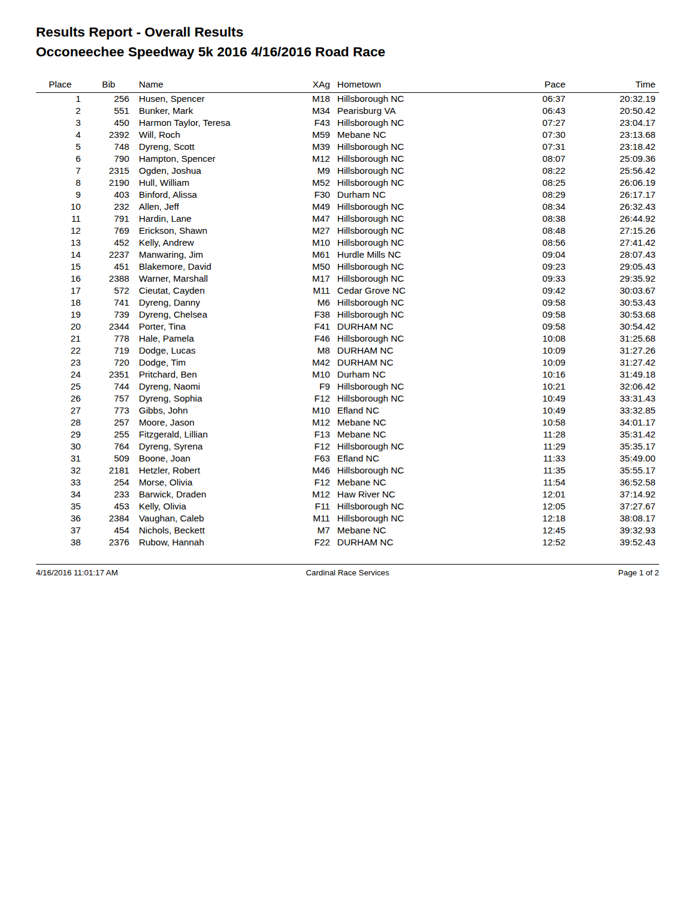Results Report - Overall Results
Occoneechee Speedway 5k 2016 4/16/2016 Road Race
| Place | Bib | Name | XAg | Hometown | Pace | Time |
| --- | --- | --- | --- | --- | --- | --- |
| 1 | 256 | Husen, Spencer | M18 | Hillsborough NC | 06:37 | 20:32.19 |
| 2 | 551 | Bunker, Mark | M34 | Pearisburg VA | 06:43 | 20:50.42 |
| 3 | 450 | Harmon Taylor, Teresa | F43 | Hillsborough NC | 07:27 | 23:04.17 |
| 4 | 2392 | Will, Roch | M59 | Mebane NC | 07:30 | 23:13.68 |
| 5 | 748 | Dyreng, Scott | M39 | Hillsborough NC | 07:31 | 23:18.42 |
| 6 | 790 | Hampton, Spencer | M12 | Hillsborough NC | 08:07 | 25:09.36 |
| 7 | 2315 | Ogden, Joshua | M9 | Hillsborough NC | 08:22 | 25:56.42 |
| 8 | 2190 | Hull, William | M52 | Hillsborough NC | 08:25 | 26:06.19 |
| 9 | 403 | Binford, Alissa | F30 | Durham NC | 08:29 | 26:17.17 |
| 10 | 232 | Allen, Jeff | M49 | Hillsborough NC | 08:34 | 26:32.43 |
| 11 | 791 | Hardin, Lane | M47 | Hillsborough NC | 08:38 | 26:44.92 |
| 12 | 769 | Erickson, Shawn | M27 | Hillsborough NC | 08:48 | 27:15.26 |
| 13 | 452 | Kelly, Andrew | M10 | Hillsborough NC | 08:56 | 27:41.42 |
| 14 | 2237 | Manwaring, Jim | M61 | Hurdle Mills NC | 09:04 | 28:07.43 |
| 15 | 451 | Blakemore, David | M50 | Hillsborough NC | 09:23 | 29:05.43 |
| 16 | 2388 | Warner, Marshall | M17 | Hillsborough NC | 09:33 | 29:35.92 |
| 17 | 572 | Cieutat, Cayden | M11 | Cedar Grove NC | 09:42 | 30:03.67 |
| 18 | 741 | Dyreng, Danny | M6 | Hillsborough NC | 09:58 | 30:53.43 |
| 19 | 739 | Dyreng, Chelsea | F38 | Hillsborough NC | 09:58 | 30:53.68 |
| 20 | 2344 | Porter, Tina | F41 | DURHAM NC | 09:58 | 30:54.42 |
| 21 | 778 | Hale, Pamela | F46 | Hillsborough NC | 10:08 | 31:25.68 |
| 22 | 719 | Dodge, Lucas | M8 | DURHAM NC | 10:09 | 31:27.26 |
| 23 | 720 | Dodge, Tim | M42 | DURHAM NC | 10:09 | 31:27.42 |
| 24 | 2351 | Pritchard, Ben | M10 | Durham NC | 10:16 | 31:49.18 |
| 25 | 744 | Dyreng, Naomi | F9 | Hillsborough NC | 10:21 | 32:06.42 |
| 26 | 757 | Dyreng, Sophia | F12 | Hillsborough NC | 10:49 | 33:31.43 |
| 27 | 773 | Gibbs, John | M10 | Efland NC | 10:49 | 33:32.85 |
| 28 | 257 | Moore, Jason | M12 | Mebane NC | 10:58 | 34:01.17 |
| 29 | 255 | Fitzgerald, Lillian | F13 | Mebane NC | 11:28 | 35:31.42 |
| 30 | 764 | Dyreng, Syrena | F12 | Hillsborough NC | 11:29 | 35:35.17 |
| 31 | 509 | Boone, Joan | F63 | Efland NC | 11:33 | 35:49.00 |
| 32 | 2181 | Hetzler, Robert | M46 | Hillsborough NC | 11:35 | 35:55.17 |
| 33 | 254 | Morse, Olivia | F12 | Mebane NC | 11:54 | 36:52.58 |
| 34 | 233 | Barwick, Draden | M12 | Haw River NC | 12:01 | 37:14.92 |
| 35 | 453 | Kelly, Olivia | F11 | Hillsborough NC | 12:05 | 37:27.67 |
| 36 | 2384 | Vaughan, Caleb | M11 | Hillsborough NC | 12:18 | 38:08.17 |
| 37 | 454 | Nichols, Beckett | M7 | Mebane NC | 12:45 | 39:32.93 |
| 38 | 2376 | Rubow, Hannah | F22 | DURHAM NC | 12:52 | 39:52.43 |
4/16/2016 11:01:17 AM
Cardinal Race Services
Page 1 of 2